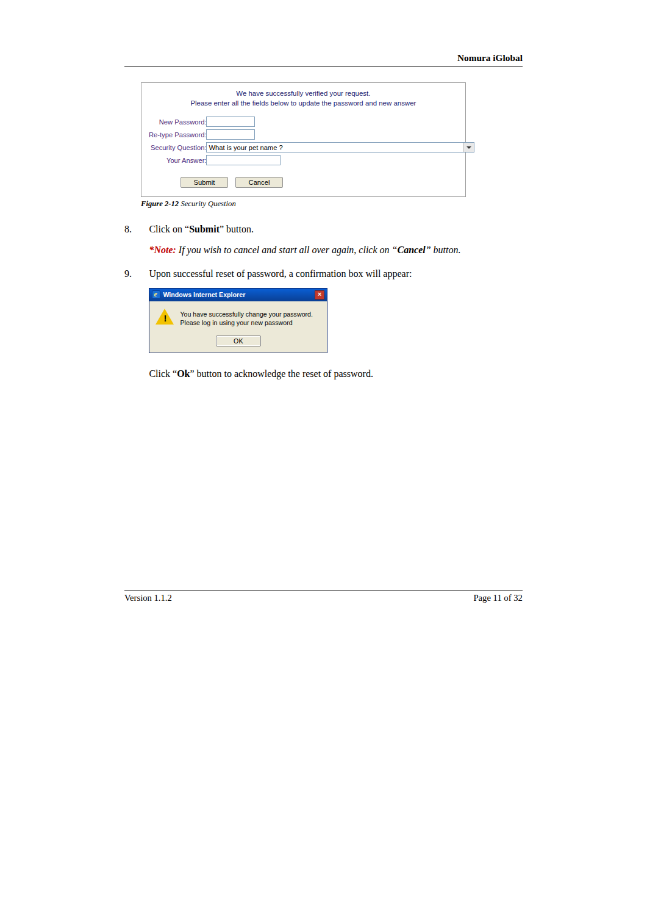Nomura iGlobal
We have successfully verified your request.
Please enter all the fields below to update the password and new answer
| New Password: | |
| Re-type Password: | |
| Security Question: | What is your pet name ? |
| Your Answer: | |
Submit Cancel
Figure 2-12 Security Question
8. Click on “Submit” button.
*Note: If you wish to cancel and start all over again, click on “Cancel” button.
9. Upon successful reset of password, a confirmation box will appear:
Windows Internet Explorer ×
!
You have successfully change your password.
Please log in using your new password
OK
Click “Ok” button to acknowledge the reset of password.
Version 1.1.2 Page 11 of 32